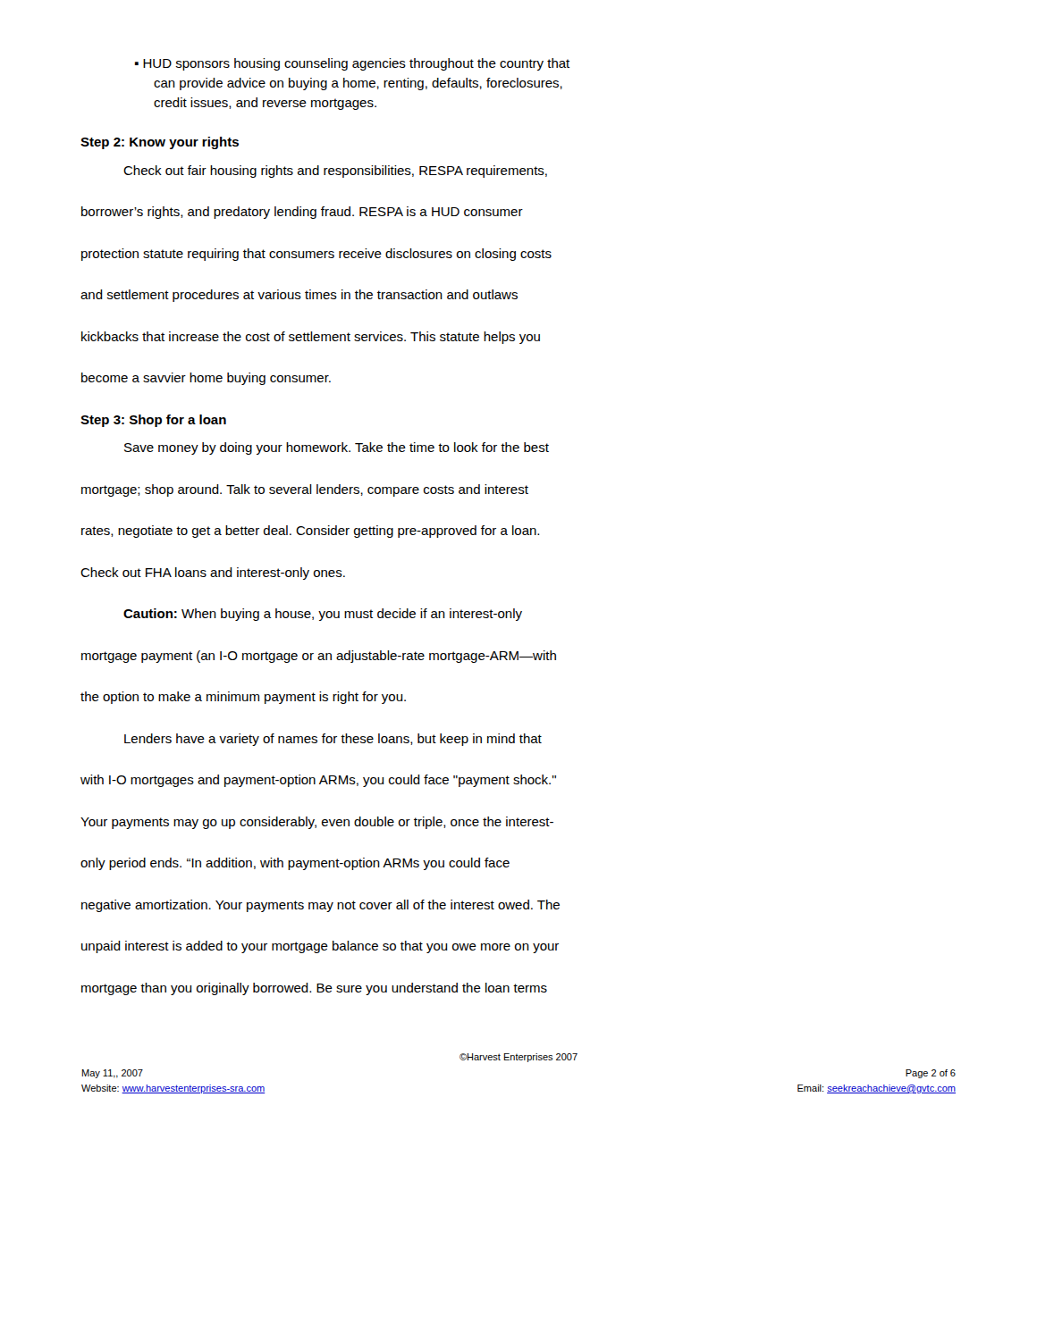▪ HUD sponsors housing counseling agencies throughout the country that
can provide advice on buying a home, renting, defaults, foreclosures,
credit issues, and reverse mortgages.
Step 2: Know your rights
Check out fair housing rights and responsibilities, RESPA requirements,
borrower’s rights, and predatory lending fraud. RESPA is a HUD consumer
protection statute requiring that consumers receive disclosures on closing costs
and settlement procedures at various times in the transaction and outlaws
kickbacks that increase the cost of settlement services. This statute helps you
become a savvier home buying consumer.
Step 3: Shop for a loan
Save money by doing your homework. Take the time to look for the best
mortgage; shop around. Talk to several lenders, compare costs and interest
rates, negotiate to get a better deal. Consider getting pre-approved for a loan.
Check out FHA loans and interest-only ones.
Caution: When buying a house, you must decide if an interest-only
mortgage payment (an I-O mortgage or an adjustable-rate mortgage-ARM—with
the option to make a minimum payment is right for you.
Lenders have a variety of names for these loans, but keep in mind that
with I-O mortgages and payment-option ARMs, you could face "payment shock."
Your payments may go up considerably, even double or triple, once the interest-
only period ends. “In addition, with payment-option ARMs you could face
negative amortization. Your payments may not cover all of the interest owed. The
unpaid interest is added to your mortgage balance so that you owe more on your
mortgage than you originally borrowed. Be sure you understand the loan terms
©Harvest Enterprises 2007
| May 11,, 2007 | Page 2 of 6 |
| Website: www.harvestenterprises-sra.com | Email: seekreachachieve@gvtc.com |